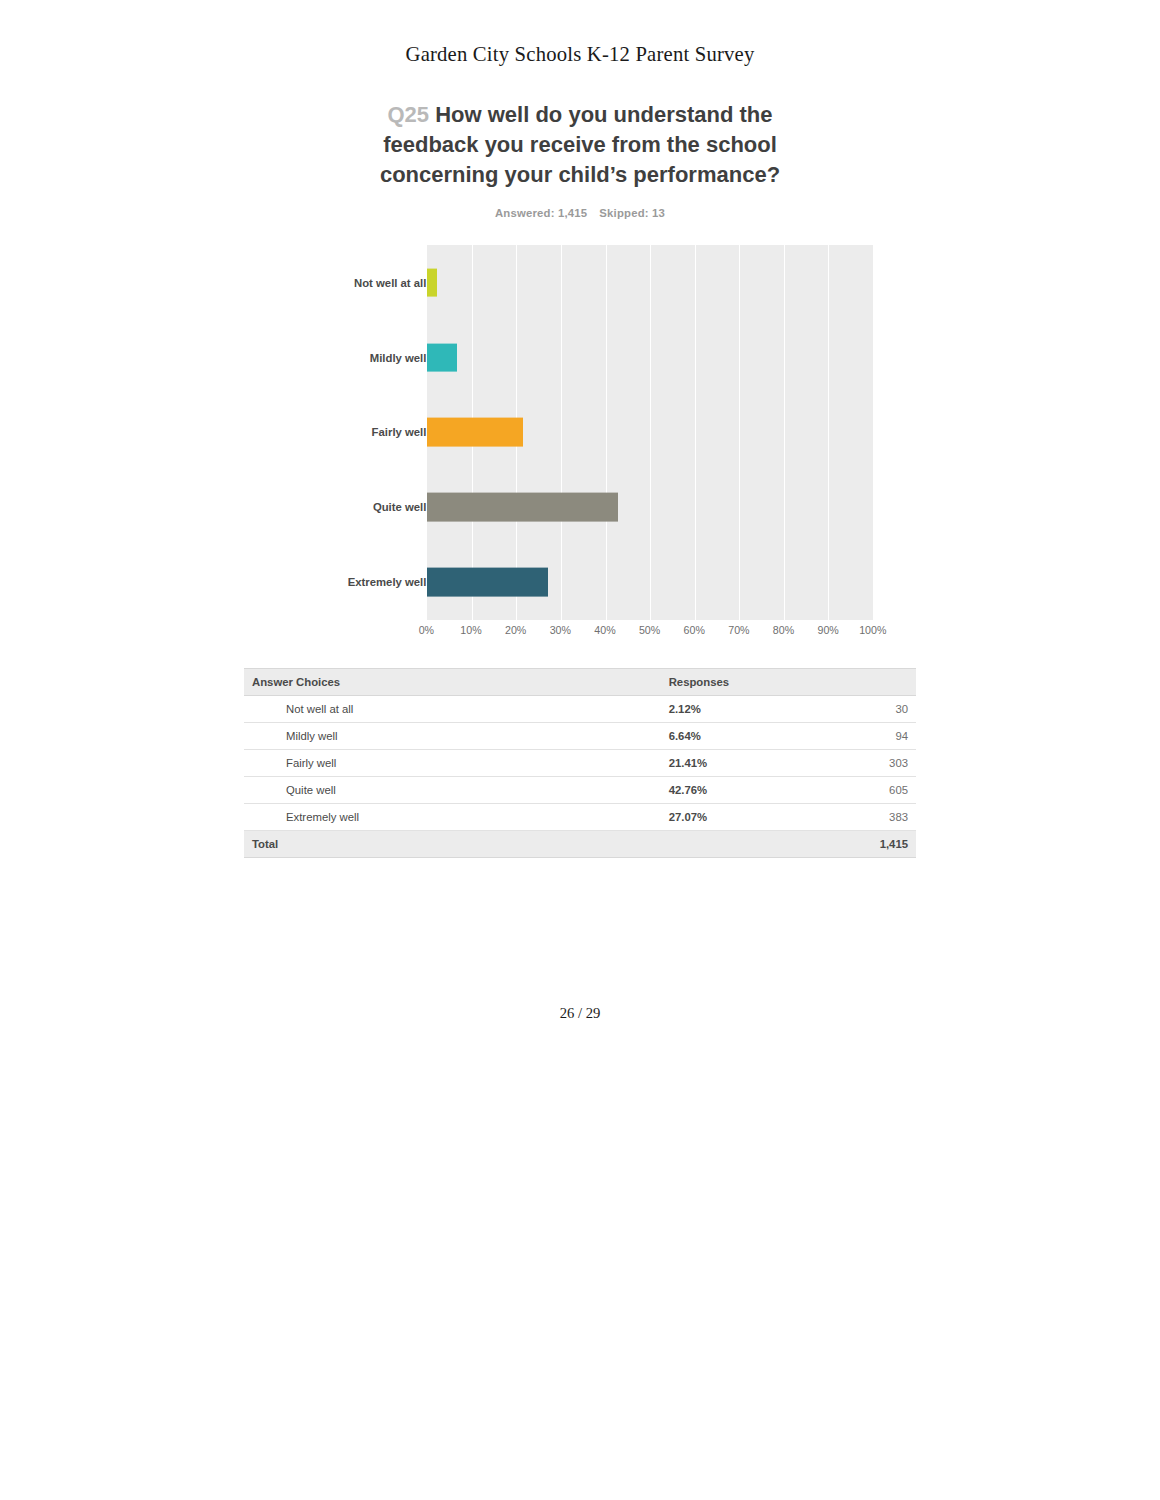Garden City Schools K-12 Parent Survey
Q25 How well do you understand the feedback you receive from the school concerning your child’s performance?
Answered: 1,415 Skipped: 13
| Not well at all | |
| Mildly well | |
| Fairly well | |
| Quite well | |
| Extremely well | |
0% 10% 20% 30% 40% 50% 60% 70% 80% 90% 100%
| Answer Choices | Responses |
| --- | --- |
| Not well at all | 2.12% | 30 |
| Mildly well | 6.64% | 94 |
| Fairly well | 21.41% | 303 |
| Quite well | 42.76% | 605 |
| Extremely well | 27.07% | 383 |
| Total | | 1,415 |
26 / 29